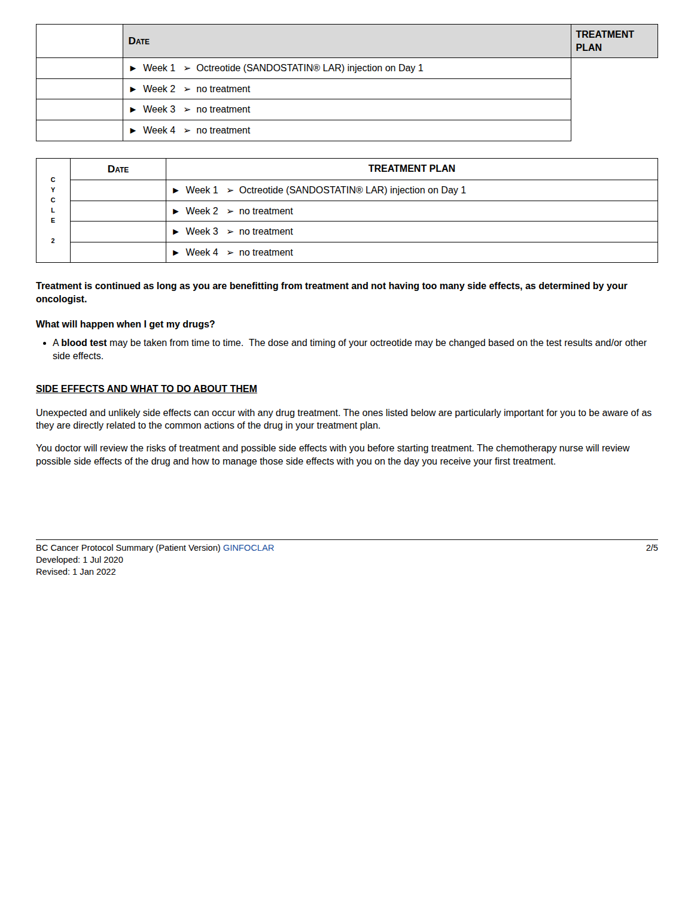| | Date | TREATMENT PLAN |
| --- | --- | --- |
| | ► Week 1 ➢ Octreotide (SANDOSTATIN® LAR) injection on Day 1 |
| | ► Week 2 ➢ no treatment |
| | ► Week 3 ➢ no treatment |
| | ► Week 4 ➢ no treatment |
| C Y C L E 2 | Date | TREATMENT PLAN |
| | ► Week 1 ➢ Octreotide (SANDOSTATIN® LAR) injection on Day 1 |
| | ► Week 2 ➢ no treatment |
| | ► Week 3 ➢ no treatment |
| | ► Week 4 ➢ no treatment |
Treatment is continued as long as you are benefitting from treatment and not having too many side effects, as determined by your oncologist.
What will happen when I get my drugs?
A blood test may be taken from time to time. The dose and timing of your octreotide may be changed based on the test results and/or other side effects.
SIDE EFFECTS AND WHAT TO DO ABOUT THEM
Unexpected and unlikely side effects can occur with any drug treatment. The ones listed below are particularly important for you to be aware of as they are directly related to the common actions of the drug in your treatment plan.
You doctor will review the risks of treatment and possible side effects with you before starting treatment. The chemotherapy nurse will review possible side effects of the drug and how to manage those side effects with you on the day you receive your first treatment.
BC Cancer Protocol Summary (Patient Version) GINFOCLAR 2/5
Developed: 1 Jul 2020
Revised: 1 Jan 2022